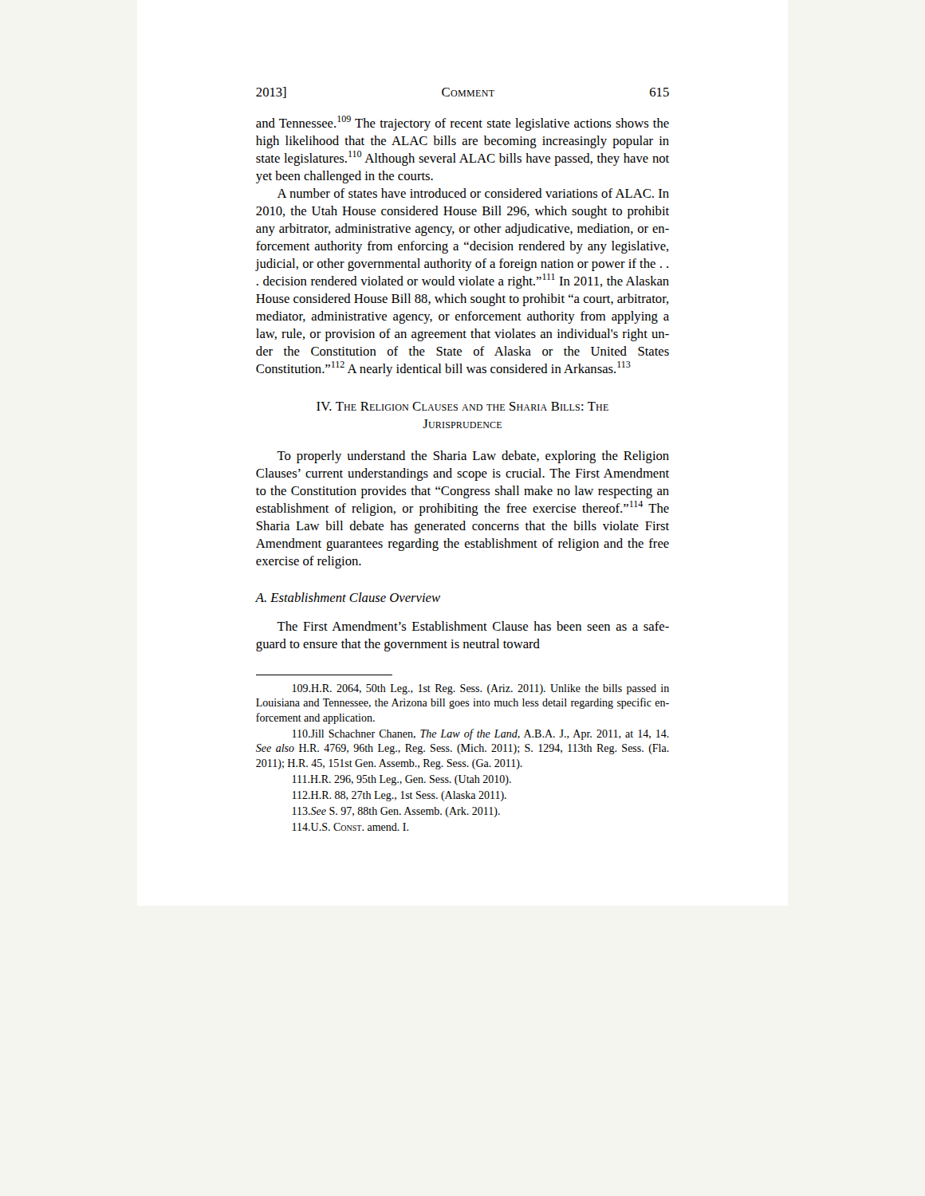2013] Comment 615
and Tennessee.109 The trajectory of recent state legislative actions shows the high likelihood that the ALAC bills are becoming increasingly popular in state legislatures.110 Although several ALAC bills have passed, they have not yet been challenged in the courts.
A number of states have introduced or considered variations of ALAC. In 2010, the Utah House considered House Bill 296, which sought to prohibit any arbitrator, administrative agency, or other adjudicative, mediation, or enforcement authority from enforcing a “decision rendered by any legislative, judicial, or other governmental authority of a foreign nation or power if the . . . decision rendered violated or would violate a right.”111 In 2011, the Alaskan House considered House Bill 88, which sought to prohibit “a court, arbitrator, mediator, administrative agency, or enforcement authority from applying a law, rule, or provision of an agreement that violates an individual's right under the Constitution of the State of Alaska or the United States Constitution.”112 A nearly identical bill was considered in Arkansas.113
IV. The Religion Clauses and the Sharia Bills: TheJurisprudence
To properly understand the Sharia Law debate, exploring the Religion Clauses’ current understandings and scope is crucial. The First Amendment to the Constitution provides that “Congress shall make no law respecting an establishment of religion, or prohibiting the free exercise thereof.”114 The Sharia Law bill debate has generated concerns that the bills violate First Amendment guarantees regarding the establishment of religion and the free exercise of religion.
A. Establishment Clause Overview
The First Amendment’s Establishment Clause has been seen as a safeguard to ensure that the government is neutral toward
109. H.R. 2064, 50th Leg., 1st Reg. Sess. (Ariz. 2011). Unlike the bills passed in Louisiana and Tennessee, the Arizona bill goes into much less detail regarding specific enforcement and application.
110. Jill Schachner Chanen, The Law of the Land, A.B.A. J., Apr. 2011, at 14, 14. See also H.R. 4769, 96th Leg., Reg. Sess. (Mich. 2011); S. 1294, 113th Reg. Sess. (Fla. 2011); H.R. 45, 151st Gen. Assemb., Reg. Sess. (Ga. 2011).
111. H.R. 296, 95th Leg., Gen. Sess. (Utah 2010).
112. H.R. 88, 27th Leg., 1st Sess. (Alaska 2011).
113. See S. 97, 88th Gen. Assemb. (Ark. 2011).
114. U.S. Const. amend. I.